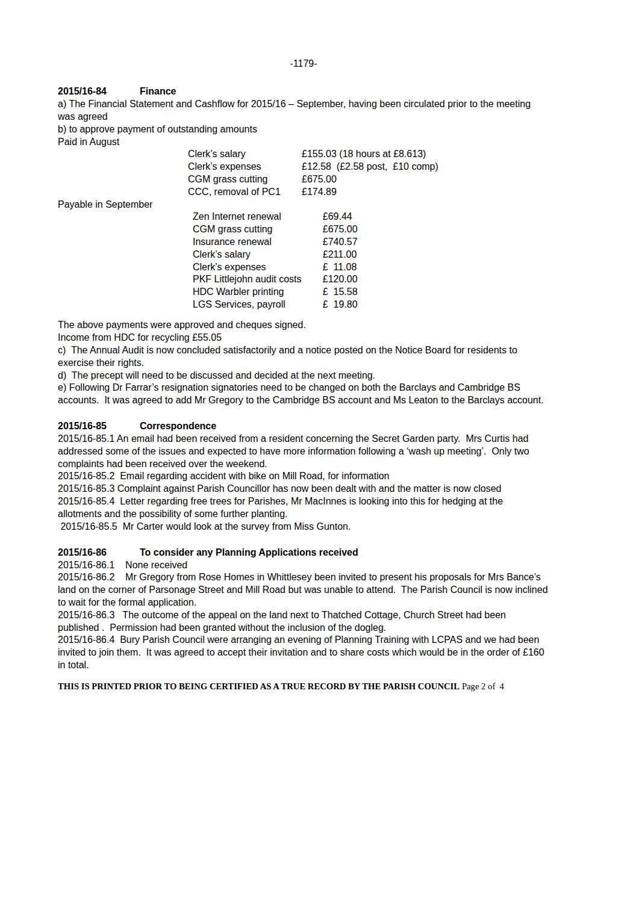-1179-
2015/16-84 Finance
a) The Financial Statement and Cashflow for 2015/16 – September, having been circulated prior to the meeting was agreed
b) to approve payment of outstanding amounts
Paid in August
| Clerk’s salary | £155.03 (18 hours at £8.613) |
| Clerk’s expenses | £12.58 (£2.58 post, £10 comp) |
| CGM grass cutting | £675.00 |
| CCC, removal of PC1 | £174.89 |
Payable in September
| Zen Internet renewal | £69.44 |
| CGM grass cutting | £675.00 |
| Insurance renewal | £740.57 |
| Clerk’s salary | £211.00 |
| Clerk’s expenses | £ 11.08 |
| PKF Littlejohn audit costs | £120.00 |
| HDC Warbler printing | £ 15.58 |
| LGS Services, payroll | £ 19.80 |
The above payments were approved and cheques signed.
Income from HDC for recycling £55.05
c) The Annual Audit is now concluded satisfactorily and a notice posted on the Notice Board for residents to exercise their rights.
d) The precept will need to be discussed and decided at the next meeting.
e) Following Dr Farrar’s resignation signatories need to be changed on both the Barclays and Cambridge BS accounts. It was agreed to add Mr Gregory to the Cambridge BS account and Ms Leaton to the Barclays account.
2015/16-85 Correspondence
2015/16-85.1 An email had been received from a resident concerning the Secret Garden party. Mrs Curtis had addressed some of the issues and expected to have more information following a ‘wash up meeting’. Only two complaints had been received over the weekend.
2015/16-85.2 Email regarding accident with bike on Mill Road, for information
2015/16-85.3 Complaint against Parish Councillor has now been dealt with and the matter is now closed
2015/16-85.4 Letter regarding free trees for Parishes, Mr MacInnes is looking into this for hedging at the allotments and the possibility of some further planting.
2015/16-85.5 Mr Carter would look at the survey from Miss Gunton.
2015/16-86 To consider any Planning Applications received
2015/16-86.1 None received
2015/16-86.2 Mr Gregory from Rose Homes in Whittlesey been invited to present his proposals for Mrs Bance’s land on the corner of Parsonage Street and Mill Road but was unable to attend. The Parish Council is now inclined to wait for the formal application.
2015/16-86.3 The outcome of the appeal on the land next to Thatched Cottage, Church Street had been published . Permission had been granted without the inclusion of the dogleg.
2015/16-86.4 Bury Parish Council were arranging an evening of Planning Training with LCPAS and we had been invited to join them. It was agreed to accept their invitation and to share costs which would be in the order of £160 in total.
THIS IS PRINTED PRIOR TO BEING CERTIFIED AS A TRUE RECORD BY THE PARISH COUNCIL Page 2 of 4